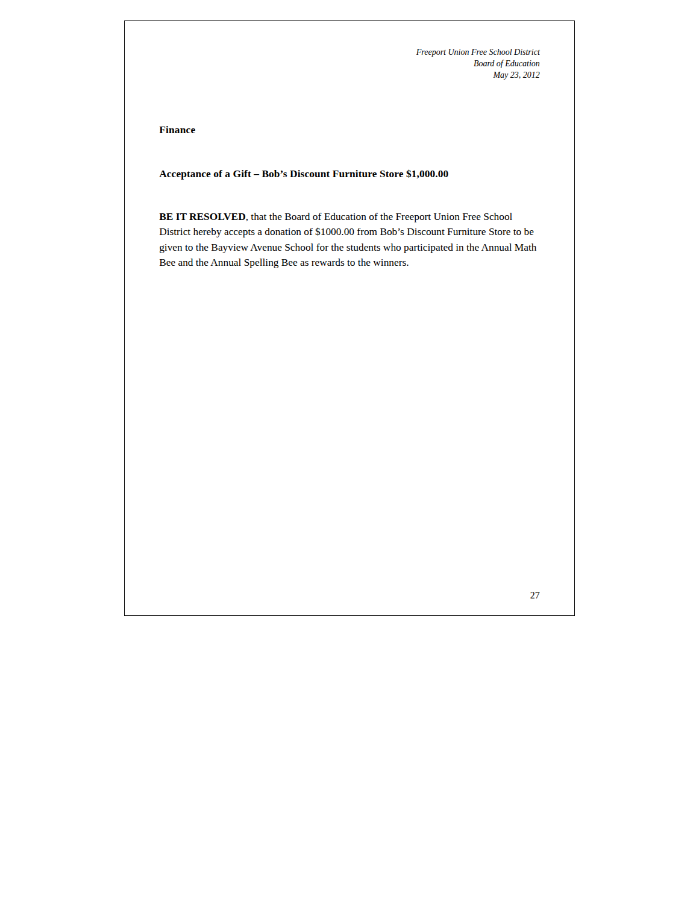Freeport Union Free School District
Board of Education
May 23, 2012
Finance
Acceptance of a Gift – Bob’s Discount Furniture Store $1,000.00
BE IT RESOLVED, that the Board of Education of the Freeport Union Free School District hereby accepts a donation of $1000.00 from Bob’s Discount Furniture Store to be given to the Bayview Avenue School for the students who participated in the Annual Math Bee and the Annual Spelling Bee as rewards to the winners.
27